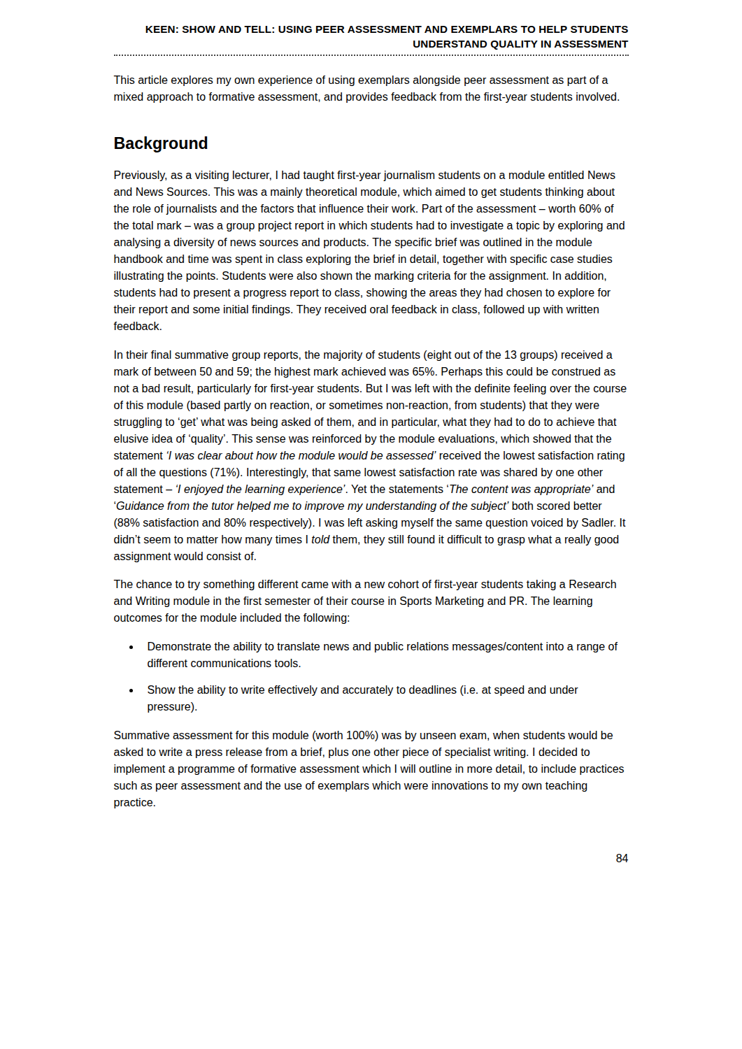KEEN: SHOW AND TELL: USING PEER ASSESSMENT AND EXEMPLARS TO HELP STUDENTS
UNDERSTAND QUALITY IN ASSESSMENT
This article explores my own experience of using exemplars alongside peer assessment as part of a mixed approach to formative assessment, and provides feedback from the first-year students involved.
Background
Previously, as a visiting lecturer, I had taught first-year journalism students on a module entitled News and News Sources. This was a mainly theoretical module, which aimed to get students thinking about the role of journalists and the factors that influence their work. Part of the assessment – worth 60% of the total mark – was a group project report in which students had to investigate a topic by exploring and analysing a diversity of news sources and products. The specific brief was outlined in the module handbook and time was spent in class exploring the brief in detail, together with specific case studies illustrating the points. Students were also shown the marking criteria for the assignment. In addition, students had to present a progress report to class, showing the areas they had chosen to explore for their report and some initial findings. They received oral feedback in class, followed up with written feedback.
In their final summative group reports, the majority of students (eight out of the 13 groups) received a mark of between 50 and 59; the highest mark achieved was 65%. Perhaps this could be construed as not a bad result, particularly for first-year students. But I was left with the definite feeling over the course of this module (based partly on reaction, or sometimes non-reaction, from students) that they were struggling to ‘get’ what was being asked of them, and in particular, what they had to do to achieve that elusive idea of ‘quality’. This sense was reinforced by the module evaluations, which showed that the statement ‘I was clear about how the module would be assessed’ received the lowest satisfaction rating of all the questions (71%). Interestingly, that same lowest satisfaction rate was shared by one other statement – ‘I enjoyed the learning experience’. Yet the statements ‘The content was appropriate’ and ‘Guidance from the tutor helped me to improve my understanding of the subject’ both scored better (88% satisfaction and 80% respectively). I was left asking myself the same question voiced by Sadler. It didn’t seem to matter how many times I told them, they still found it difficult to grasp what a really good assignment would consist of.
The chance to try something different came with a new cohort of first-year students taking a Research and Writing module in the first semester of their course in Sports Marketing and PR. The learning outcomes for the module included the following:
Demonstrate the ability to translate news and public relations messages/content into a range of different communications tools.
Show the ability to write effectively and accurately to deadlines (i.e. at speed and under pressure).
Summative assessment for this module (worth 100%) was by unseen exam, when students would be asked to write a press release from a brief, plus one other piece of specialist writing. I decided to implement a programme of formative assessment which I will outline in more detail, to include practices such as peer assessment and the use of exemplars which were innovations to my own teaching practice.
84